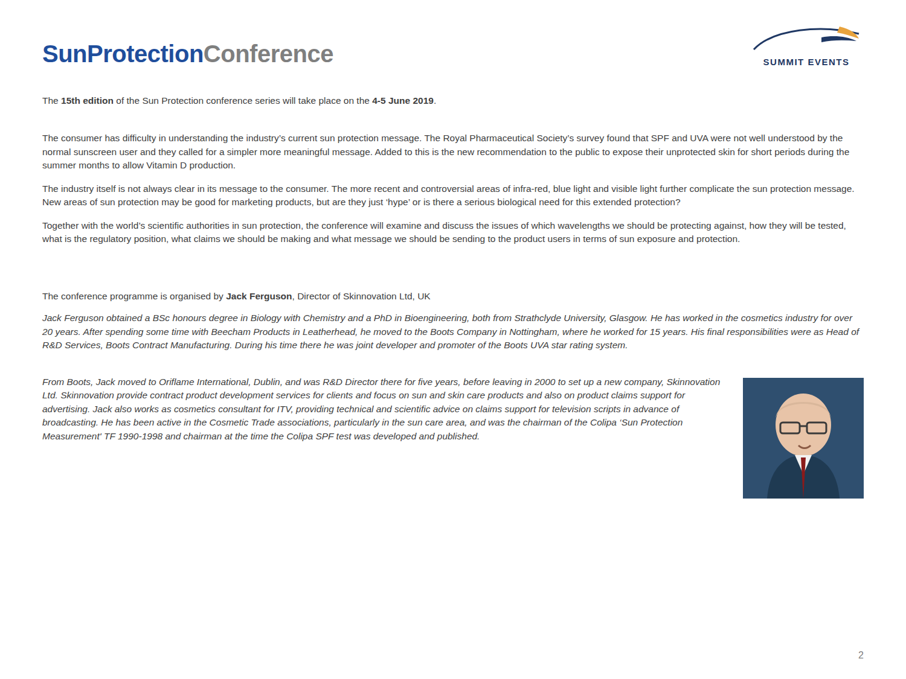SUMMIT EVENTS
SunProtection Conference
The 15th edition of the Sun Protection conference series will take place on the 4-5 June 2019.
The consumer has difficulty in understanding the industry’s current sun protection message. The Royal Pharmaceutical Society’s survey found that SPF and UVA were not well understood by the normal sunscreen user and they called for a simpler more meaningful message. Added to this is the new recommendation to the public to expose their unprotected skin for short periods during the summer months to allow Vitamin D production.
The industry itself is not always clear in its message to the consumer. The more recent and controversial areas of infra-red, blue light and visible light further complicate the sun protection message. New areas of sun protection may be good for marketing products, but are they just ‘hype’ or is there a serious biological need for this extended protection?
Together with the world’s scientific authorities in sun protection, the conference will examine and discuss the issues of which wavelengths we should be protecting against, how they will be tested, what is the regulatory position, what claims we should be making and what message we should be sending to the product users in terms of sun exposure and protection.
The conference programme is organised by Jack Ferguson, Director of Skinnovation Ltd, UK
Jack Ferguson obtained a BSc honours degree in Biology with Chemistry and a PhD in Bioengineering, both from Strathclyde University, Glasgow. He has worked in the cosmetics industry for over 20 years. After spending some time with Beecham Products in Leatherhead, he moved to the Boots Company in Nottingham, where he worked for 15 years. His final responsibilities were as Head of R&D Services, Boots Contract Manufacturing. During his time there he was joint developer and promoter of the Boots UVA star rating system.
From Boots, Jack moved to Oriflame International, Dublin, and was R&D Director there for five years, before leaving in 2000 to set up a new company, Skinnovation Ltd. Skinnovation provide contract product development services for clients and focus on sun and skin care products and also on product claims support for advertising. Jack also works as cosmetics consultant for ITV, providing technical and scientific advice on claims support for television scripts in advance of broadcasting. He has been active in the Cosmetic Trade associations, particularly in the sun care area, and was the chairman of the Colipa ‘Sun Protection Measurement' TF 1990-1998 and chairman at the time the Colipa SPF test was developed and published.
2